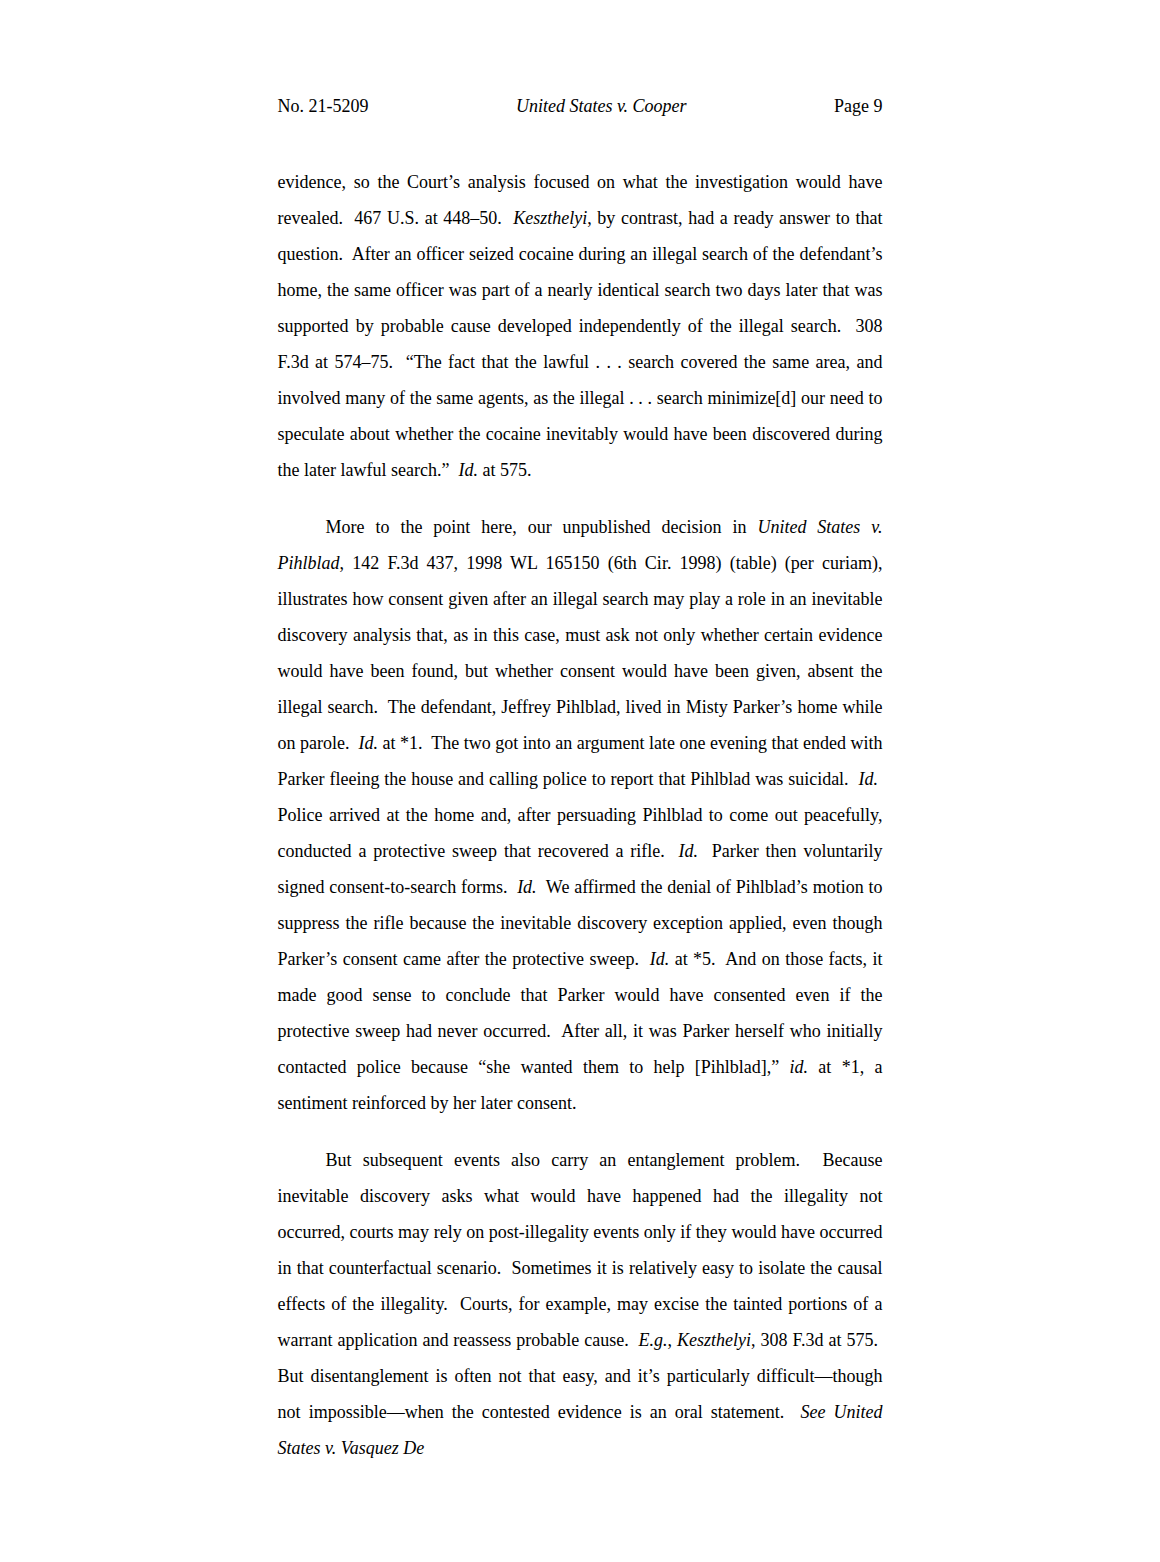No. 21-5209 United States v. Cooper Page 9
evidence, so the Court’s analysis focused on what the investigation would have revealed. 467 U.S. at 448–50. Keszthelyi, by contrast, had a ready answer to that question. After an officer seized cocaine during an illegal search of the defendant’s home, the same officer was part of a nearly identical search two days later that was supported by probable cause developed independently of the illegal search. 308 F.3d at 574–75. “The fact that the lawful . . . search covered the same area, and involved many of the same agents, as the illegal . . . search minimize[d] our need to speculate about whether the cocaine inevitably would have been discovered during the later lawful search.” Id. at 575.
More to the point here, our unpublished decision in United States v. Pihlblad, 142 F.3d 437, 1998 WL 165150 (6th Cir. 1998) (table) (per curiam), illustrates how consent given after an illegal search may play a role in an inevitable discovery analysis that, as in this case, must ask not only whether certain evidence would have been found, but whether consent would have been given, absent the illegal search. The defendant, Jeffrey Pihlblad, lived in Misty Parker’s home while on parole. Id. at *1. The two got into an argument late one evening that ended with Parker fleeing the house and calling police to report that Pihlblad was suicidal. Id. Police arrived at the home and, after persuading Pihlblad to come out peacefully, conducted a protective sweep that recovered a rifle. Id. Parker then voluntarily signed consent-to-search forms. Id. We affirmed the denial of Pihlblad’s motion to suppress the rifle because the inevitable discovery exception applied, even though Parker’s consent came after the protective sweep. Id. at *5. And on those facts, it made good sense to conclude that Parker would have consented even if the protective sweep had never occurred. After all, it was Parker herself who initially contacted police because “she wanted them to help [Pihlblad],” id. at *1, a sentiment reinforced by her later consent.
But subsequent events also carry an entanglement problem. Because inevitable discovery asks what would have happened had the illegality not occurred, courts may rely on post-illegality events only if they would have occurred in that counterfactual scenario. Sometimes it is relatively easy to isolate the causal effects of the illegality. Courts, for example, may excise the tainted portions of a warrant application and reassess probable cause. E.g., Keszthelyi, 308 F.3d at 575. But disentanglement is often not that easy, and it’s particularly difficult—though not impossible—when the contested evidence is an oral statement. See United States v. Vasquez De